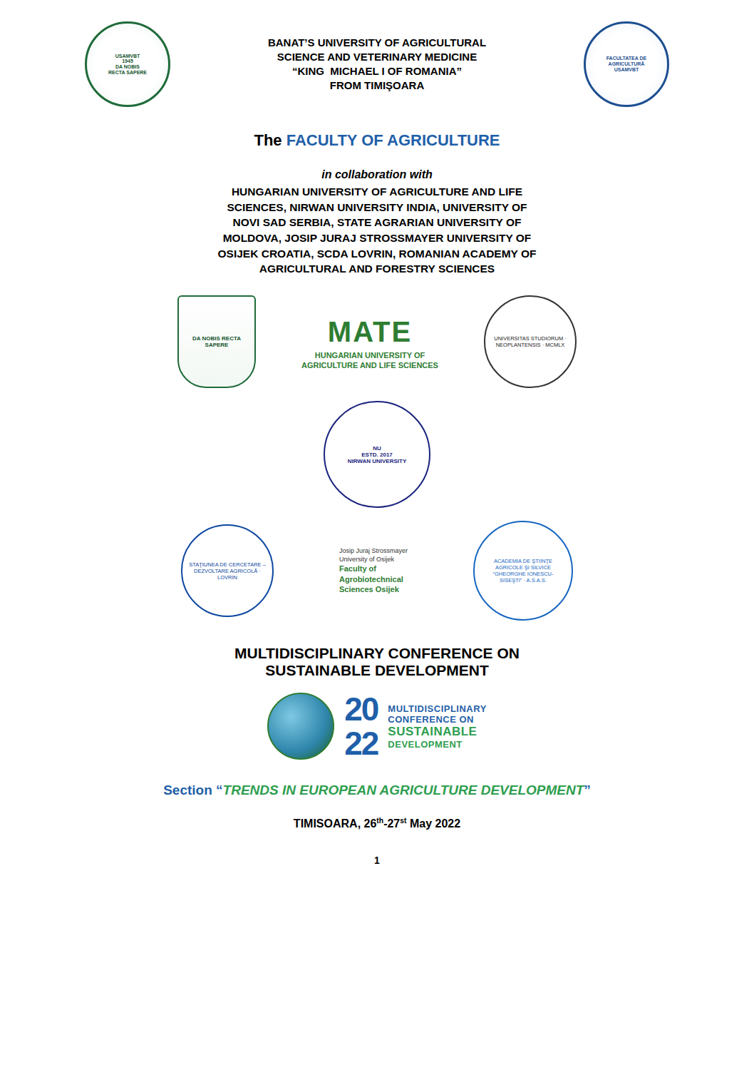USAMVBT
1945
DA NOBIS
RECTA SAPERE
BANAT’S UNIVERSITY OF AGRICULTURAL
SCIENCE AND VETERINARY MEDICINE
“KING MICHAEL I OF ROMANIA”
FROM TIMIŞOARA
FACULTATEA DE
AGRICULTURĂ
USAMVBT
The FACULTY OF AGRICULTURE
in collaboration with
HUNGARIAN UNIVERSITY OF AGRICULTURE AND LIFE
SCIENCES, NIRWAN UNIVERSITY INDIA, UNIVERSITY OF
NOVI SAD SERBIA, STATE AGRARIAN UNIVERSITY OF
MOLDOVA, JOSIP JURAJ STROSSMAYER UNIVERSITY OF
OSIJEK CROATIA, SCDA LOVRIN, ROMANIAN ACADEMY OF
AGRICULTURAL AND FORESTRY SCIENCES
DA NOBIS RECTA SAPERE
MATE
HUNGARIAN UNIVERSITY OF
AGRICULTURE AND LIFE SCIENCES
UNIVERSITAS STUDIORUM · NEOPLANTENSIS · MCMLX
NU
ESTD. 2017
NIRWAN UNIVERSITY
STAŢIUNEA DE CERCETARE – DEZVOLTARE AGRICOLĂ · LOVRIN
Josip Juraj Strossmayer
University of Osijek
Faculty of
Agrobiotechnical
Sciences Osijek
ACADEMIA DE ŞTIINŢE AGRICOLE ŞI SILVICE “GHEORGHE IONESCU-SISEŞTI” · A.S.A.S.
MULTIDISCIPLINARY CONFERENCE ON
SUSTAINABLE DEVELOPMENT
20
22
MULTIDISCIPLINARY
CONFERENCE ON
SUSTAINABLE
DEVELOPMENT
Section “TRENDS IN EUROPEAN AGRICULTURE DEVELOPMENT”
TIMISOARA, 26th-27st May 2022
1